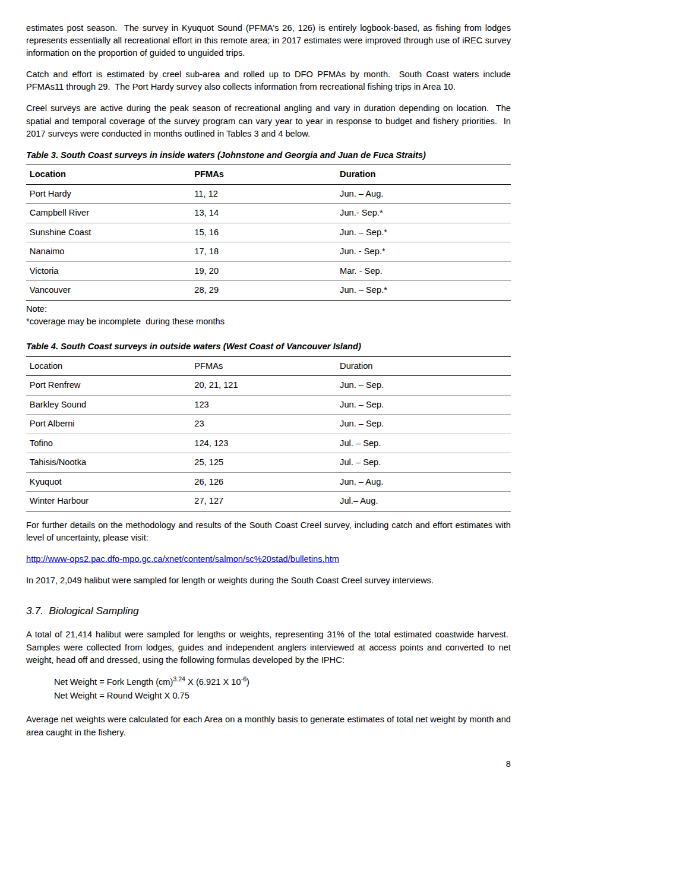estimates post season. The survey in Kyuquot Sound (PFMA's 26, 126) is entirely logbook-based, as fishing from lodges represents essentially all recreational effort in this remote area; in 2017 estimates were improved through use of iREC survey information on the proportion of guided to unguided trips.
Catch and effort is estimated by creel sub-area and rolled up to DFO PFMAs by month. South Coast waters include PFMAs11 through 29. The Port Hardy survey also collects information from recreational fishing trips in Area 10.
Creel surveys are active during the peak season of recreational angling and vary in duration depending on location. The spatial and temporal coverage of the survey program can vary year to year in response to budget and fishery priorities. In 2017 surveys were conducted in months outlined in Tables 3 and 4 below.
Table 3. South Coast surveys in inside waters (Johnstone and Georgia and Juan de Fuca Straits)
| Location | PFMAs | Duration |
| --- | --- | --- |
| Port Hardy | 11, 12 | Jun. – Aug. |
| Campbell River | 13, 14 | Jun.- Sep.* |
| Sunshine Coast | 15, 16 | Jun. – Sep.* |
| Nanaimo | 17, 18 | Jun. - Sep.* |
| Victoria | 19, 20 | Mar. - Sep. |
| Vancouver | 28, 29 | Jun. – Sep.* |
Note: *coverage may be incomplete during these months
Table 4. South Coast surveys in outside waters (West Coast of Vancouver Island)
| Location | PFMAs | Duration |
| --- | --- | --- |
| Port Renfrew | 20, 21, 121 | Jun. – Sep. |
| Barkley Sound | 123 | Jun. – Sep. |
| Port Alberni | 23 | Jun. – Sep. |
| Tofino | 124, 123 | Jul. – Sep. |
| Tahisis/Nootka | 25, 125 | Jul. – Sep. |
| Kyuquot | 26, 126 | Jun. – Aug. |
| Winter Harbour | 27, 127 | Jul.– Aug. |
For further details on the methodology and results of the South Coast Creel survey, including catch and effort estimates with level of uncertainty, please visit:
http://www-ops2.pac.dfo-mpo.gc.ca/xnet/content/salmon/sc%20stad/bulletins.htm
In 2017, 2,049 halibut were sampled for length or weights during the South Coast Creel survey interviews.
3.7. Biological Sampling
A total of 21,414 halibut were sampled for lengths or weights, representing 31% of the total estimated coastwide harvest. Samples were collected from lodges, guides and independent anglers interviewed at access points and converted to net weight, head off and dressed, using the following formulas developed by the IPHC:
Net Weight = Fork Length (cm)3.24 X (6.921 X 10-6)
Net Weight = Round Weight X 0.75
Average net weights were calculated for each Area on a monthly basis to generate estimates of total net weight by month and area caught in the fishery.
8